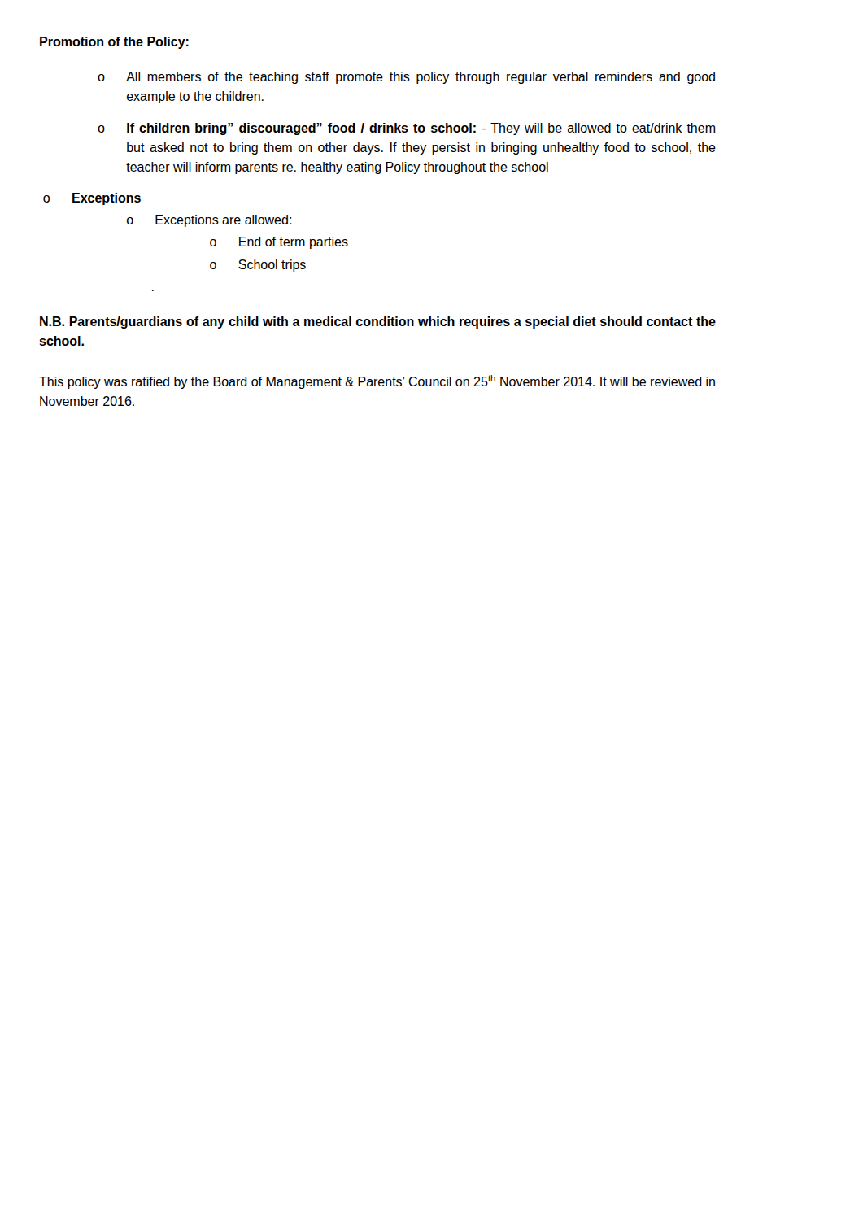Promotion of the Policy:
All members of the teaching staff promote this policy through regular verbal reminders and good example to the children.
If children bring” discouraged” food / drinks to school: - They will be allowed to eat/drink them but asked not to bring them on other days. If they persist in bringing unhealthy food to school, the teacher will inform parents re. healthy eating Policy throughout the school
Exceptions
Exceptions are allowed:
End of term parties
School trips
.
N.B. Parents/guardians of any child with a medical condition which requires a special diet should contact the school.
This policy was ratified by the Board of Management & Parents’ Council on 25th November 2014. It will be reviewed in November 2016.